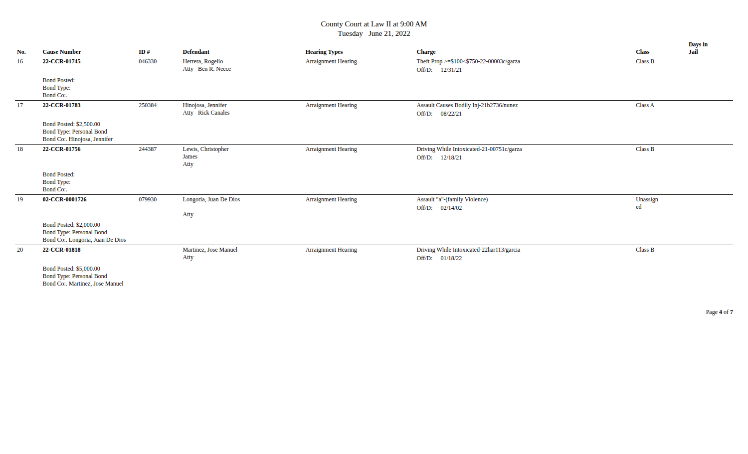County Court at Law II at 9:00 AM
Tuesday June 21, 2022
| No. | Cause Number | ID # | Defendant | Hearing Types | Charge | Class | Days in Jail |
| --- | --- | --- | --- | --- | --- | --- | --- |
| 16 | 22-CCR-01745 | 046330 | Herrera, Rogelio Atty Ben R. Neece | Arraignment Hearing | Theft Prop >=$100<$750-22-00003c/garza Off/D: 12/31/21 | Class B | |
| | Bond Posted: Bond Type: Bond Co:. | | | | |
| 17 | 22-CCR-01783 | 250384 | Hinojosa, Jennifer Atty Rick Canales | Arraignment Hearing | Assault Causes Bodily Inj-21b2736/nunez Off/D: 08/22/21 | Class A | |
| | Bond Posted: $2,500.00 Bond Type: Personal Bond Bond Co:. Hinojosa, Jennifer | | | | |
| 18 | 22-CCR-01756 | 244387 | Lewis, Christopher James Atty | Arraignment Hearing | Driving While Intoxicated-21-00751c/garza Off/D: 12/18/21 | Class B | |
| | Bond Posted: Bond Type: Bond Co:. | | | | |
| 19 | 02-CCR-0001726 | 079930 | Longoria, Juan De Dios Atty | Arraignment Hearing | Assault "a"-(family Violence) Off/D: 02/14/02 | Unassign ed | |
| | Bond Posted: $2,000.00 Bond Type: Personal Bond Bond Co:. Longoria, Juan De Dios | | | | |
| 20 | 22-CCR-01818 | | Martinez, Jose Manuel Atty | Arraignment Hearing | Driving While Intoxicated-22har113/garcia Off/D: 01/18/22 | Class B | |
| | Bond Posted: $5,000.00 Bond Type: Personal Bond Bond Co:. Martinez, Jose Manuel | | | | |
Page 4 of 7